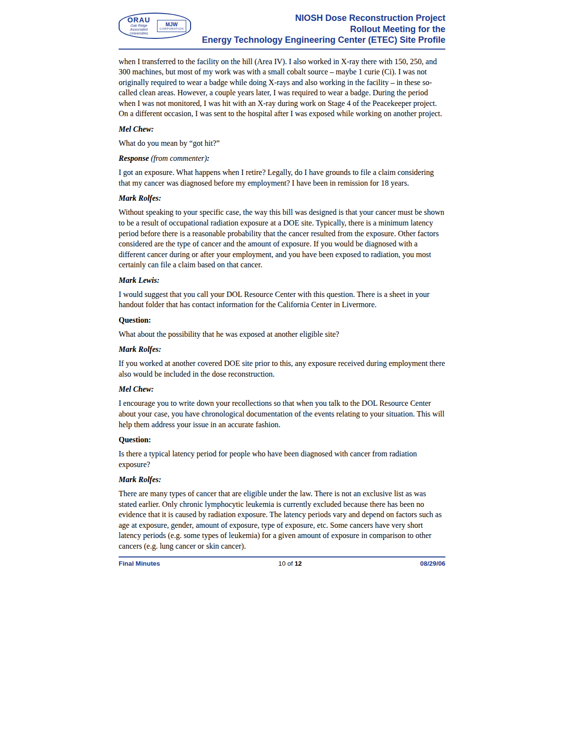ORAU Oak Ridge Associated Universities
MJWCORPORATION
NIOSH Dose Reconstruction Project
Rollout Meeting for the
Energy Technology Engineering Center (ETEC) Site Profile
when I transferred to the facility on the hill (Area IV). I also worked in X-ray there with 150, 250, and 300 machines, but most of my work was with a small cobalt source – maybe 1 curie (Ci). I was not originally required to wear a badge while doing X-rays and also working in the facility – in these so-called clean areas. However, a couple years later, I was required to wear a badge. During the period when I was not monitored, I was hit with an X-ray during work on Stage 4 of the Peacekeeper project. On a different occasion, I was sent to the hospital after I was exposed while working on another project.
Mel Chew:
What do you mean by “got hit?”
Response (from commenter):
I got an exposure. What happens when I retire? Legally, do I have grounds to file a claim considering that my cancer was diagnosed before my employment? I have been in remission for 18 years.
Mark Rolfes:
Without speaking to your specific case, the way this bill was designed is that your cancer must be shown to be a result of occupational radiation exposure at a DOE site. Typically, there is a minimum latency period before there is a reasonable probability that the cancer resulted from the exposure. Other factors considered are the type of cancer and the amount of exposure. If you would be diagnosed with a different cancer during or after your employment, and you have been exposed to radiation, you most certainly can file a claim based on that cancer.
Mark Lewis:
I would suggest that you call your DOL Resource Center with this question. There is a sheet in your handout folder that has contact information for the California Center in Livermore.
Question:
What about the possibility that he was exposed at another eligible site?
Mark Rolfes:
If you worked at another covered DOE site prior to this, any exposure received during employment there also would be included in the dose reconstruction.
Mel Chew:
I encourage you to write down your recollections so that when you talk to the DOL Resource Center about your case, you have chronological documentation of the events relating to your situation. This will help them address your issue in an accurate fashion.
Question:
Is there a typical latency period for people who have been diagnosed with cancer from radiation exposure?
Mark Rolfes:
There are many types of cancer that are eligible under the law. There is not an exclusive list as was stated earlier. Only chronic lymphocytic leukemia is currently excluded because there has been no evidence that it is caused by radiation exposure. The latency periods vary and depend on factors such as age at exposure, gender, amount of exposure, type of exposure, etc. Some cancers have very short latency periods (e.g. some types of leukemia) for a given amount of exposure in comparison to other cancers (e.g. lung cancer or skin cancer).
Final Minutes
10 of 12
08/29/06